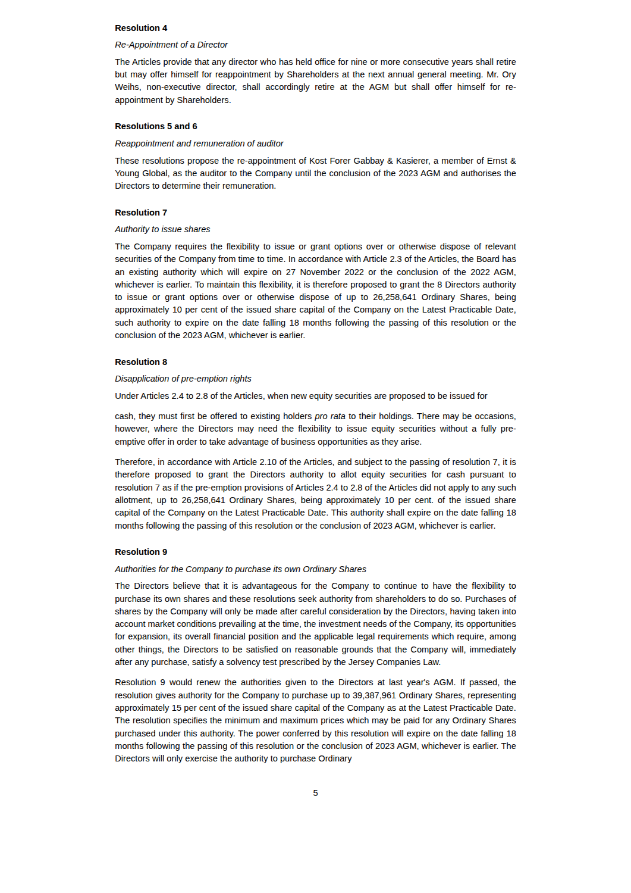Resolution 4
Re-Appointment of a Director
The Articles provide that any director who has held office for nine or more consecutive years shall retire but may offer himself for reappointment by Shareholders at the next annual general meeting. Mr. Ory Weihs, non-executive director, shall accordingly retire at the AGM but shall offer himself for re-appointment by Shareholders.
Resolutions 5 and 6
Reappointment and remuneration of auditor
These resolutions propose the re-appointment of Kost Forer Gabbay & Kasierer, a member of Ernst & Young Global, as the auditor to the Company until the conclusion of the 2023 AGM and authorises the Directors to determine their remuneration.
Resolution 7
Authority to issue shares
The Company requires the flexibility to issue or grant options over or otherwise dispose of relevant securities of the Company from time to time. In accordance with Article 2.3 of the Articles, the Board has an existing authority which will expire on 27 November 2022 or the conclusion of the 2022 AGM, whichever is earlier. To maintain this flexibility, it is therefore proposed to grant the 8 Directors authority to issue or grant options over or otherwise dispose of up to 26,258,641 Ordinary Shares, being approximately 10 per cent of the issued share capital of the Company on the Latest Practicable Date, such authority to expire on the date falling 18 months following the passing of this resolution or the conclusion of the 2023 AGM, whichever is earlier.
Resolution 8
Disapplication of pre-emption rights
Under Articles 2.4 to 2.8 of the Articles, when new equity securities are proposed to be issued for
cash, they must first be offered to existing holders pro rata to their holdings. There may be occasions, however, where the Directors may need the flexibility to issue equity securities without a fully pre-emptive offer in order to take advantage of business opportunities as they arise.
Therefore, in accordance with Article 2.10 of the Articles, and subject to the passing of resolution 7, it is therefore proposed to grant the Directors authority to allot equity securities for cash pursuant to resolution 7 as if the pre-emption provisions of Articles 2.4 to 2.8 of the Articles did not apply to any such allotment, up to 26,258,641 Ordinary Shares, being approximately 10 per cent. of the issued share capital of the Company on the Latest Practicable Date. This authority shall expire on the date falling 18 months following the passing of this resolution or the conclusion of 2023 AGM, whichever is earlier.
Resolution 9
Authorities for the Company to purchase its own Ordinary Shares
The Directors believe that it is advantageous for the Company to continue to have the flexibility to purchase its own shares and these resolutions seek authority from shareholders to do so. Purchases of shares by the Company will only be made after careful consideration by the Directors, having taken into account market conditions prevailing at the time, the investment needs of the Company, its opportunities for expansion, its overall financial position and the applicable legal requirements which require, among other things, the Directors to be satisfied on reasonable grounds that the Company will, immediately after any purchase, satisfy a solvency test prescribed by the Jersey Companies Law.
Resolution 9 would renew the authorities given to the Directors at last year's AGM. If passed, the resolution gives authority for the Company to purchase up to 39,387,961 Ordinary Shares, representing approximately 15 per cent of the issued share capital of the Company as at the Latest Practicable Date. The resolution specifies the minimum and maximum prices which may be paid for any Ordinary Shares purchased under this authority. The power conferred by this resolution will expire on the date falling 18 months following the passing of this resolution or the conclusion of 2023 AGM, whichever is earlier. The Directors will only exercise the authority to purchase Ordinary
5